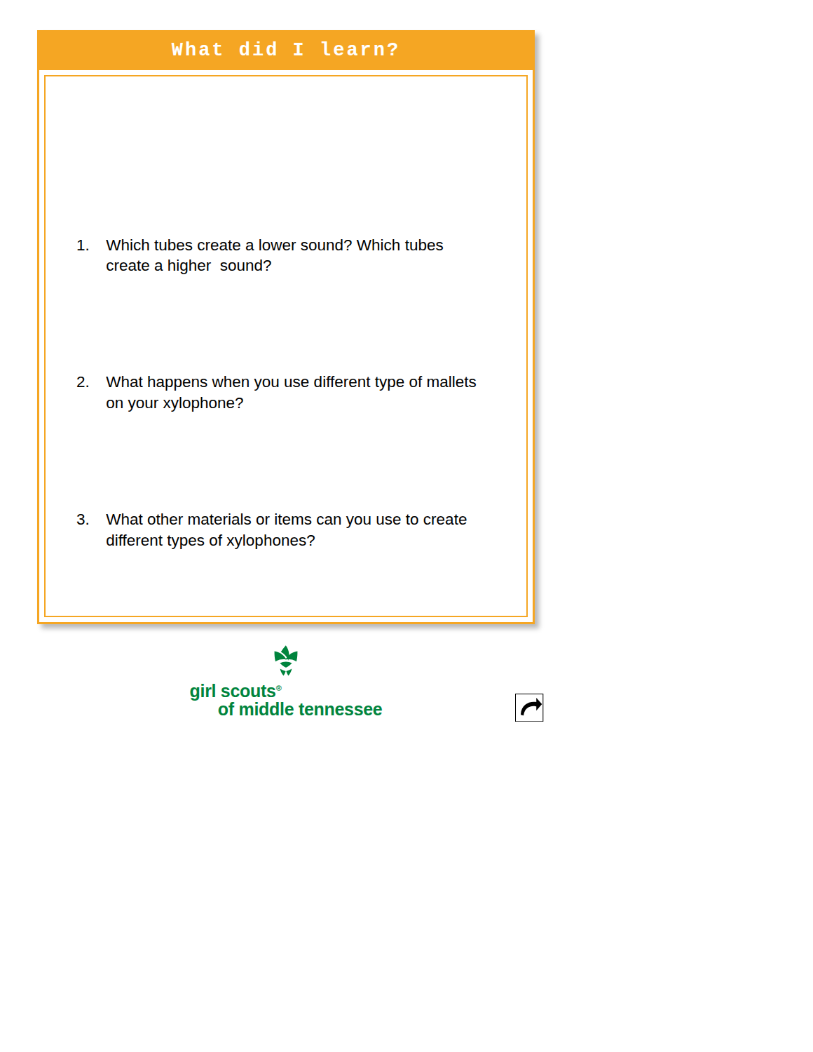What did I learn?
Which tubes create a lower sound? Which tubes create a higher sound?
What happens when you use different type of mallets on your xylophone?
What other materials or items can you use to create different types of xylophones?
girl scouts®
of middle tennessee